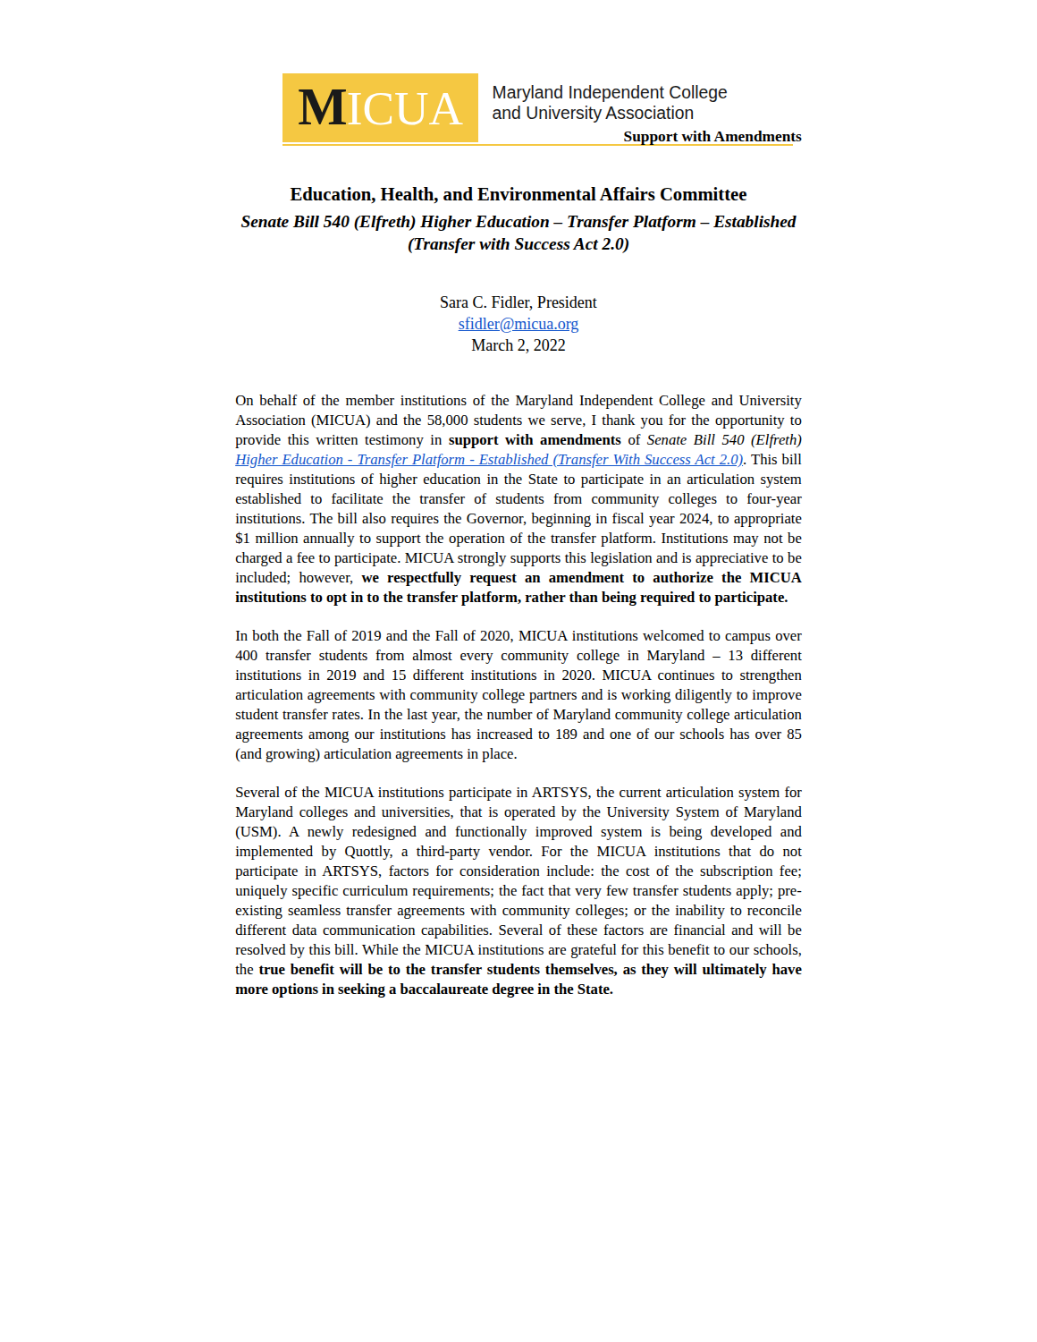MICUA Maryland Independent College
and University Association
Support with Amendments
Education, Health, and Environmental Affairs Committee
Senate Bill 540 (Elfreth) Higher Education – Transfer Platform – Established
(Transfer with Success Act 2.0)
Sara C. Fidler, President
sfidler@micua.org
March 2, 2022
On behalf of the member institutions of the Maryland Independent College and University Association (MICUA) and the 58,000 students we serve, I thank you for the opportunity to provide this written testimony in support with amendments of Senate Bill 540 (Elfreth) Higher Education - Transfer Platform - Established (Transfer With Success Act 2.0). This bill requires institutions of higher education in the State to participate in an articulation system established to facilitate the transfer of students from community colleges to four-year institutions. The bill also requires the Governor, beginning in fiscal year 2024, to appropriate $1 million annually to support the operation of the transfer platform. Institutions may not be charged a fee to participate. MICUA strongly supports this legislation and is appreciative to be included; however, we respectfully request an amendment to authorize the MICUA institutions to opt in to the transfer platform, rather than being required to participate.
In both the Fall of 2019 and the Fall of 2020, MICUA institutions welcomed to campus over 400 transfer students from almost every community college in Maryland – 13 different institutions in 2019 and 15 different institutions in 2020. MICUA continues to strengthen articulation agreements with community college partners and is working diligently to improve student transfer rates. In the last year, the number of Maryland community college articulation agreements among our institutions has increased to 189 and one of our schools has over 85 (and growing) articulation agreements in place.
Several of the MICUA institutions participate in ARTSYS, the current articulation system for Maryland colleges and universities, that is operated by the University System of Maryland (USM). A newly redesigned and functionally improved system is being developed and implemented by Quottly, a third-party vendor. For the MICUA institutions that do not participate in ARTSYS, factors for consideration include: the cost of the subscription fee; uniquely specific curriculum requirements; the fact that very few transfer students apply; pre-existing seamless transfer agreements with community colleges; or the inability to reconcile different data communication capabilities. Several of these factors are financial and will be resolved by this bill. While the MICUA institutions are grateful for this benefit to our schools, the true benefit will be to the transfer students themselves, as they will ultimately have more options in seeking a baccalaureate degree in the State.